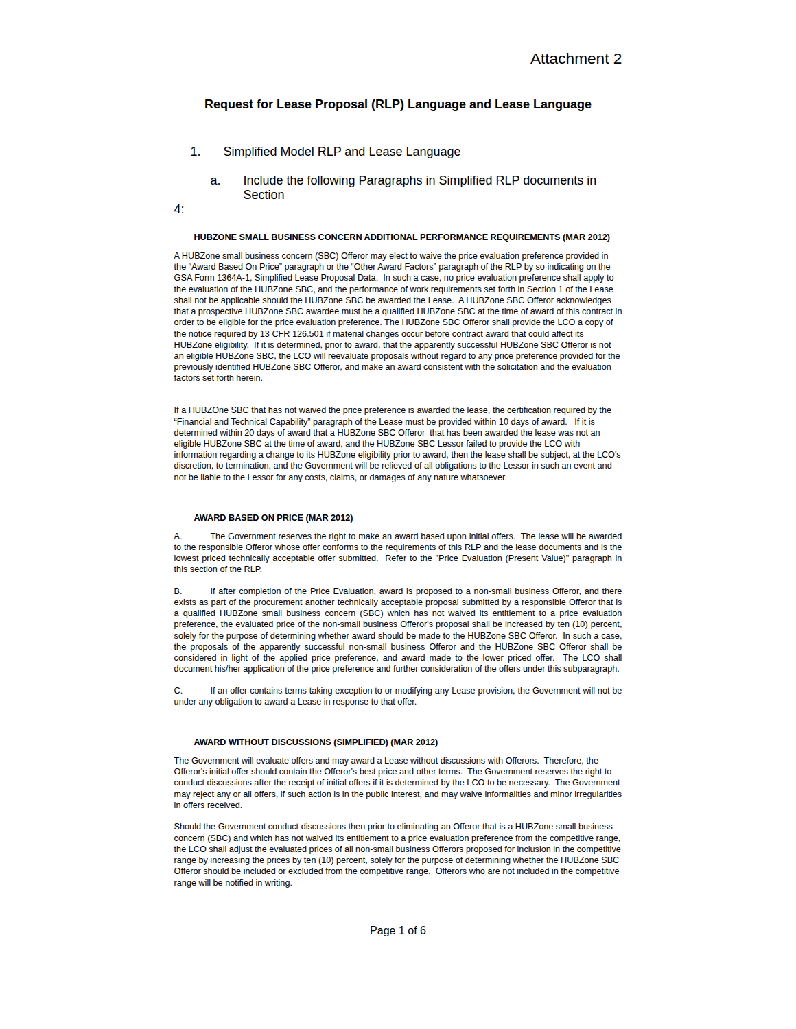Attachment 2
Request for Lease Proposal (RLP) Language and Lease Language
1. Simplified Model RLP and Lease Language
a. Include the following Paragraphs in Simplified RLP documents in Section 4:
HUBZONE SMALL BUSINESS CONCERN ADDITIONAL PERFORMANCE REQUIREMENTS (MAR 2012)
A HUBZone small business concern (SBC) Offeror may elect to waive the price evaluation preference provided in the “Award Based On Price” paragraph or the “Other Award Factors” paragraph of the RLP by so indicating on the GSA Form 1364A-1, Simplified Lease Proposal Data. In such a case, no price evaluation preference shall apply to the evaluation of the HUBZone SBC, and the performance of work requirements set forth in Section 1 of the Lease shall not be applicable should the HUBZone SBC be awarded the Lease. A HUBZone SBC Offeror acknowledges that a prospective HUBZone SBC awardee must be a qualified HUBZone SBC at the time of award of this contract in order to be eligible for the price evaluation preference. The HUBZone SBC Offeror shall provide the LCO a copy of the notice required by 13 CFR 126.501 if material changes occur before contract award that could affect its HUBZone eligibility. If it is determined, prior to award, that the apparently successful HUBZone SBC Offeror is not an eligible HUBZone SBC, the LCO will reevaluate proposals without regard to any price preference provided for the previously identified HUBZone SBC Offeror, and make an award consistent with the solicitation and the evaluation factors set forth herein.
If a HUBZOne SBC that has not waived the price preference is awarded the lease, the certification required by the “Financial and Technical Capability” paragraph of the Lease must be provided within 10 days of award. If it is determined within 20 days of award that a HUBZone SBC Offeror that has been awarded the lease was not an eligible HUBZone SBC at the time of award, and the HUBZone SBC Lessor failed to provide the LCO with information regarding a change to its HUBZone eligibility prior to award, then the lease shall be subject, at the LCO's discretion, to termination, and the Government will be relieved of all obligations to the Lessor in such an event and not be liable to the Lessor for any costs, claims, or damages of any nature whatsoever.
AWARD BASED ON PRICE (MAR 2012)
A. The Government reserves the right to make an award based upon initial offers. The lease will be awarded to the responsible Offeror whose offer conforms to the requirements of this RLP and the lease documents and is the lowest priced technically acceptable offer submitted. Refer to the "Price Evaluation (Present Value)" paragraph in this section of the RLP.
B. If after completion of the Price Evaluation, award is proposed to a non-small business Offeror, and there exists as part of the procurement another technically acceptable proposal submitted by a responsible Offeror that is a qualified HUBZone small business concern (SBC) which has not waived its entitlement to a price evaluation preference, the evaluated price of the non-small business Offeror's proposal shall be increased by ten (10) percent, solely for the purpose of determining whether award should be made to the HUBZone SBC Offeror. In such a case, the proposals of the apparently successful non-small business Offeror and the HUBZone SBC Offeror shall be considered in light of the applied price preference, and award made to the lower priced offer. The LCO shall document his/her application of the price preference and further consideration of the offers under this subparagraph.
C. If an offer contains terms taking exception to or modifying any Lease provision, the Government will not be under any obligation to award a Lease in response to that offer.
AWARD WITHOUT DISCUSSIONS (SIMPLIFIED) (MAR 2012)
The Government will evaluate offers and may award a Lease without discussions with Offerors. Therefore, the Offeror's initial offer should contain the Offeror's best price and other terms. The Government reserves the right to conduct discussions after the receipt of initial offers if it is determined by the LCO to be necessary. The Government may reject any or all offers, if such action is in the public interest, and may waive informalities and minor irregularities in offers received.
Should the Government conduct discussions then prior to eliminating an Offeror that is a HUBZone small business concern (SBC) and which has not waived its entitlement to a price evaluation preference from the competitive range, the LCO shall adjust the evaluated prices of all non-small business Offerors proposed for inclusion in the competitive range by increasing the prices by ten (10) percent, solely for the purpose of determining whether the HUBZone SBC Offeror should be included or excluded from the competitive range. Offerors who are not included in the competitive range will be notified in writing.
Page 1 of 6